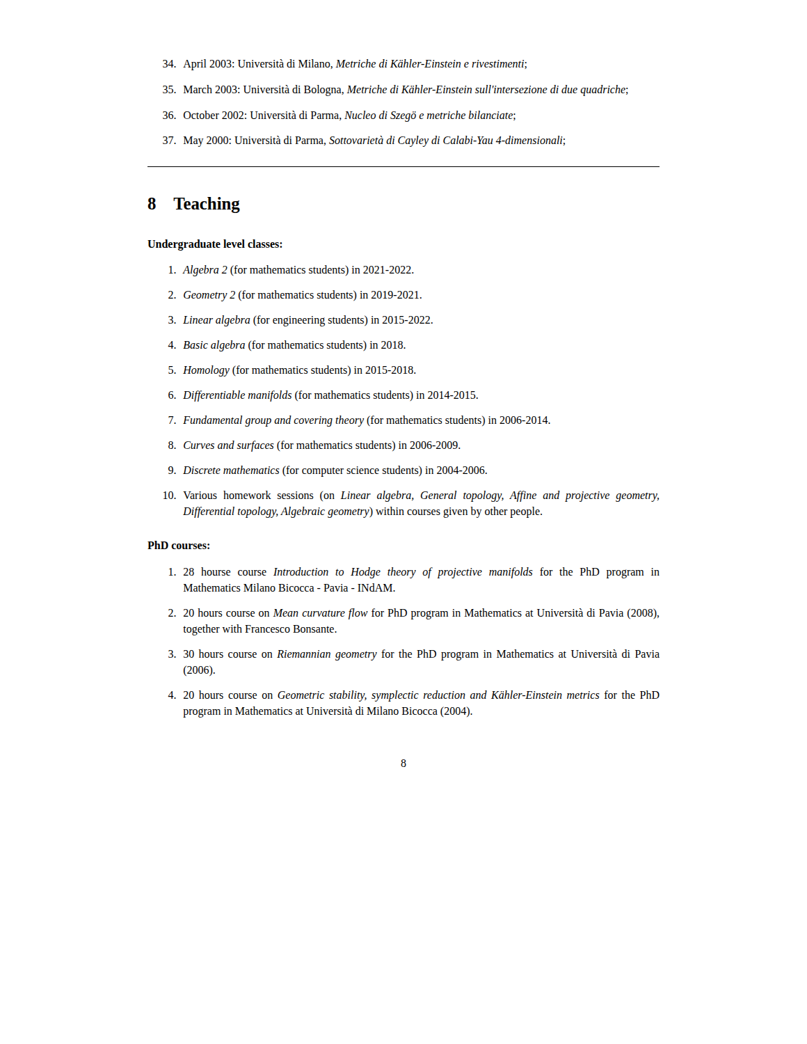April 2003: Università di Milano, Metriche di Kähler-Einstein e rivestimenti;
March 2003: Università di Bologna, Metriche di Kähler-Einstein sull'intersezione di due quadriche;
October 2002: Università di Parma, Nucleo di Szegö e metriche bilanciate;
May 2000: Università di Parma, Sottovarietà di Cayley di Calabi-Yau 4-dimensionali;
8 Teaching
Undergraduate level classes:
Algebra 2 (for mathematics students) in 2021-2022.
Geometry 2 (for mathematics students) in 2019-2021.
Linear algebra (for engineering students) in 2015-2022.
Basic algebra (for mathematics students) in 2018.
Homology (for mathematics students) in 2015-2018.
Differentiable manifolds (for mathematics students) in 2014-2015.
Fundamental group and covering theory (for mathematics students) in 2006-2014.
Curves and surfaces (for mathematics students) in 2006-2009.
Discrete mathematics (for computer science students) in 2004-2006.
Various homework sessions (on Linear algebra, General topology, Affine and projective geometry, Differential topology, Algebraic geometry) within courses given by other people.
PhD courses:
28 hourse course Introduction to Hodge theory of projective manifolds for the PhD program in Mathematics Milano Bicocca - Pavia - INdAM.
20 hours course on Mean curvature flow for PhD program in Mathematics at Università di Pavia (2008), together with Francesco Bonsante.
30 hours course on Riemannian geometry for the PhD program in Mathematics at Università di Pavia (2006).
20 hours course on Geometric stability, symplectic reduction and Kähler-Einstein metrics for the PhD program in Mathematics at Università di Milano Bicocca (2004).
8